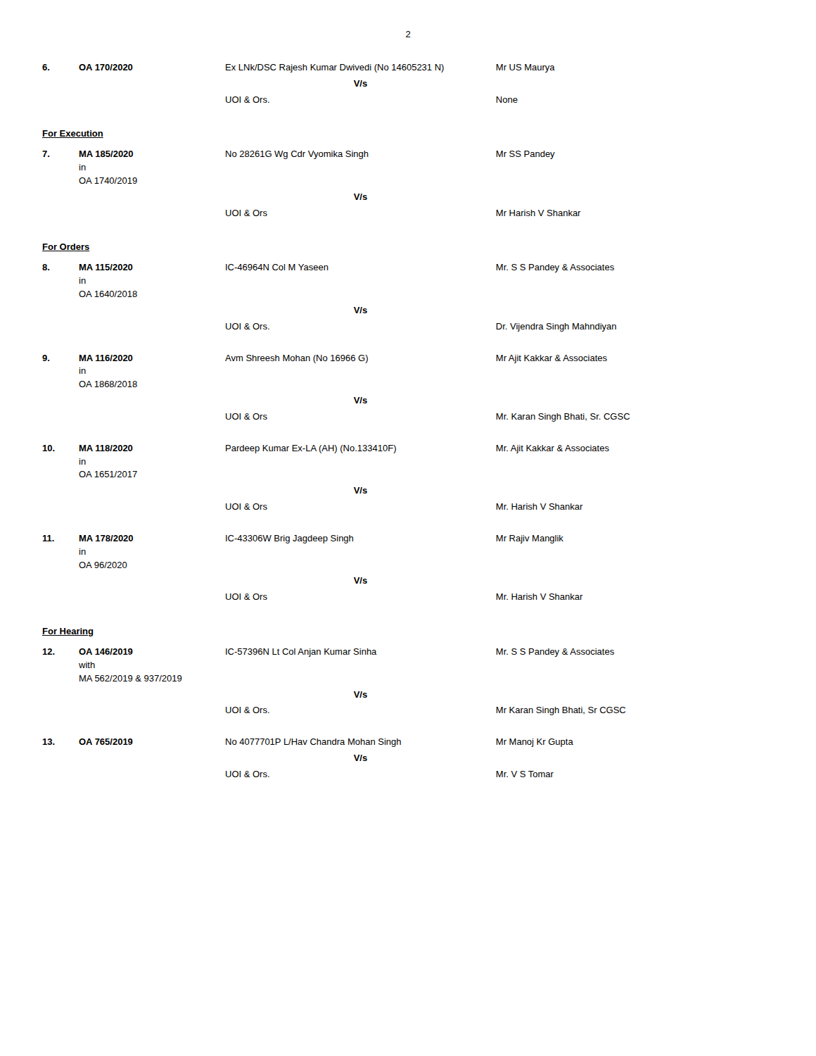2
| 6. | OA 170/2020 | Ex LNk/DSC Rajesh Kumar Dwivedi (No 14605231 N) | Mr US Maurya |
| | | V/s | |
| | | UOI & Ors. | None |
For Execution
| 7. | MA 185/2020 in OA 1740/2019 | No 28261G Wg Cdr Vyomika Singh | Mr SS Pandey |
| | | V/s | |
| | | UOI & Ors | Mr Harish V Shankar |
For Orders
| 8. | MA 115/2020 in OA 1640/2018 | IC-46964N Col M Yaseen | Mr. S S Pandey & Associates |
| | | V/s | |
| | | UOI & Ors. | Dr. Vijendra Singh Mahndiyan |
| 9. | MA 116/2020 in OA 1868/2018 | Avm Shreesh Mohan (No 16966 G) | Mr Ajit Kakkar & Associates |
| | | V/s | |
| | | UOI & Ors | Mr. Karan Singh Bhati, Sr. CGSC |
| 10. | MA 118/2020 in OA 1651/2017 | Pardeep Kumar Ex-LA (AH) (No.133410F) | Mr. Ajit Kakkar & Associates |
| | | V/s | |
| | | UOI & Ors | Mr. Harish V Shankar |
| 11. | MA 178/2020 in OA 96/2020 | IC-43306W Brig Jagdeep Singh | Mr Rajiv Manglik |
| | | V/s | |
| | | UOI & Ors | Mr. Harish V Shankar |
For Hearing
| 12. | OA 146/2019 with MA 562/2019 & 937/2019 | IC-57396N Lt Col Anjan Kumar Sinha | Mr. S S Pandey & Associates |
| | | V/s | |
| | | UOI & Ors. | Mr Karan Singh Bhati, Sr CGSC |
| 13. | OA 765/2019 | No 4077701P L/Hav Chandra Mohan Singh | Mr Manoj Kr Gupta |
| | | V/s | |
| | | UOI & Ors. | Mr. V S Tomar |